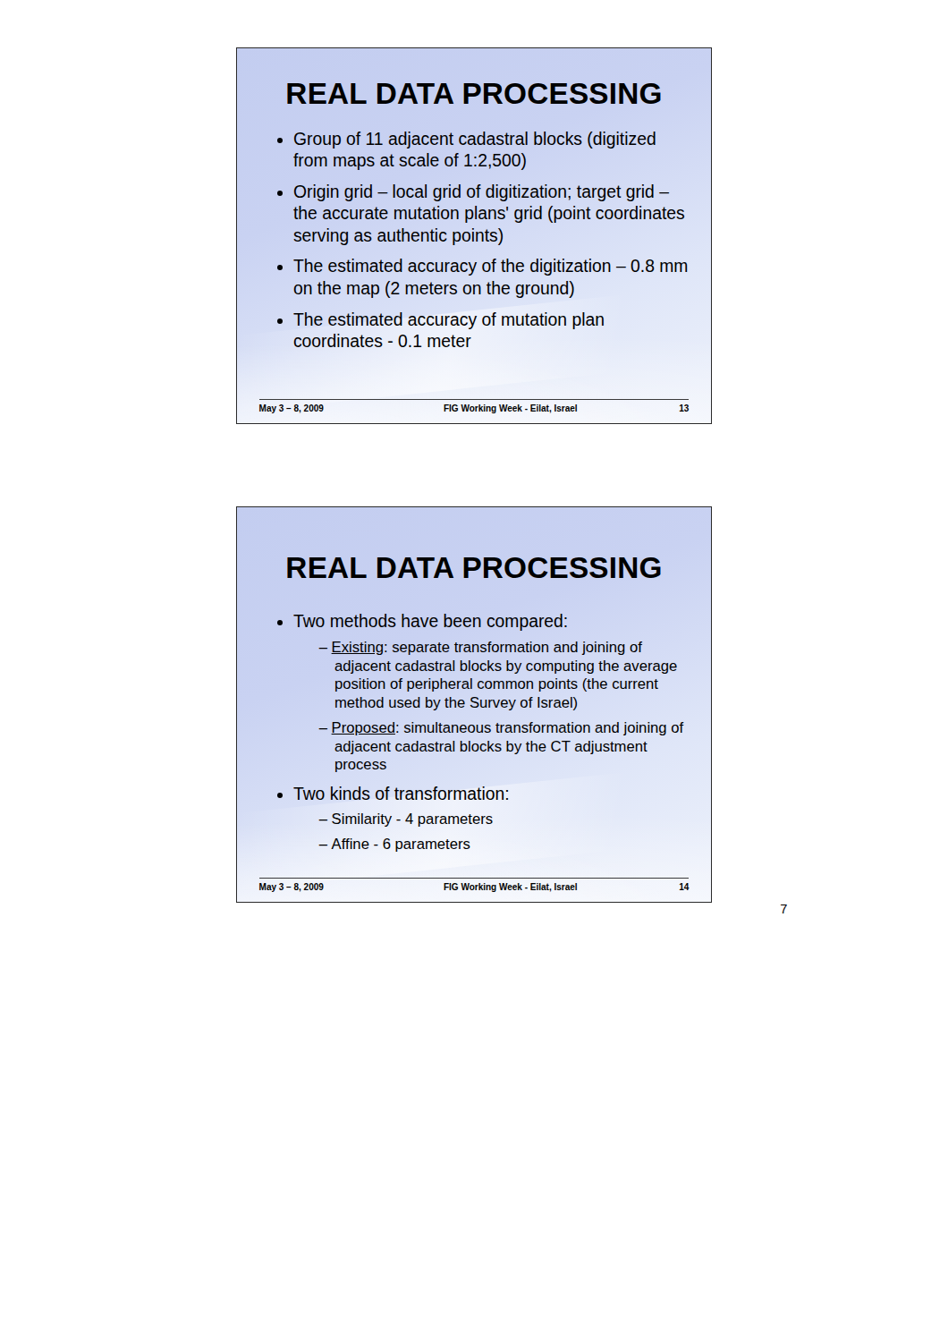REAL DATA PROCESSING
Group of 11 adjacent cadastral blocks (digitized from maps at scale of 1:2,500)
Origin grid – local grid of digitization; target grid – the accurate mutation plans' grid (point coordinates serving as authentic points)
The estimated accuracy of the digitization – 0.8 mm on the map (2 meters on the ground)
The estimated accuracy of mutation plan coordinates - 0.1 meter
May 3 – 8, 2009 FIG Working Week - Eilat, Israel 13
REAL DATA PROCESSING
Two methods have been compared:
Existing: separate transformation and joining of adjacent cadastral blocks by computing the average position of peripheral common points (the current method used by the Survey of Israel)
Proposed: simultaneous transformation and joining of adjacent cadastral blocks by the CT adjustment process
Two kinds of transformation:
Similarity - 4 parameters
Affine - 6 parameters
May 3 – 8, 2009 FIG Working Week - Eilat, Israel 14
7